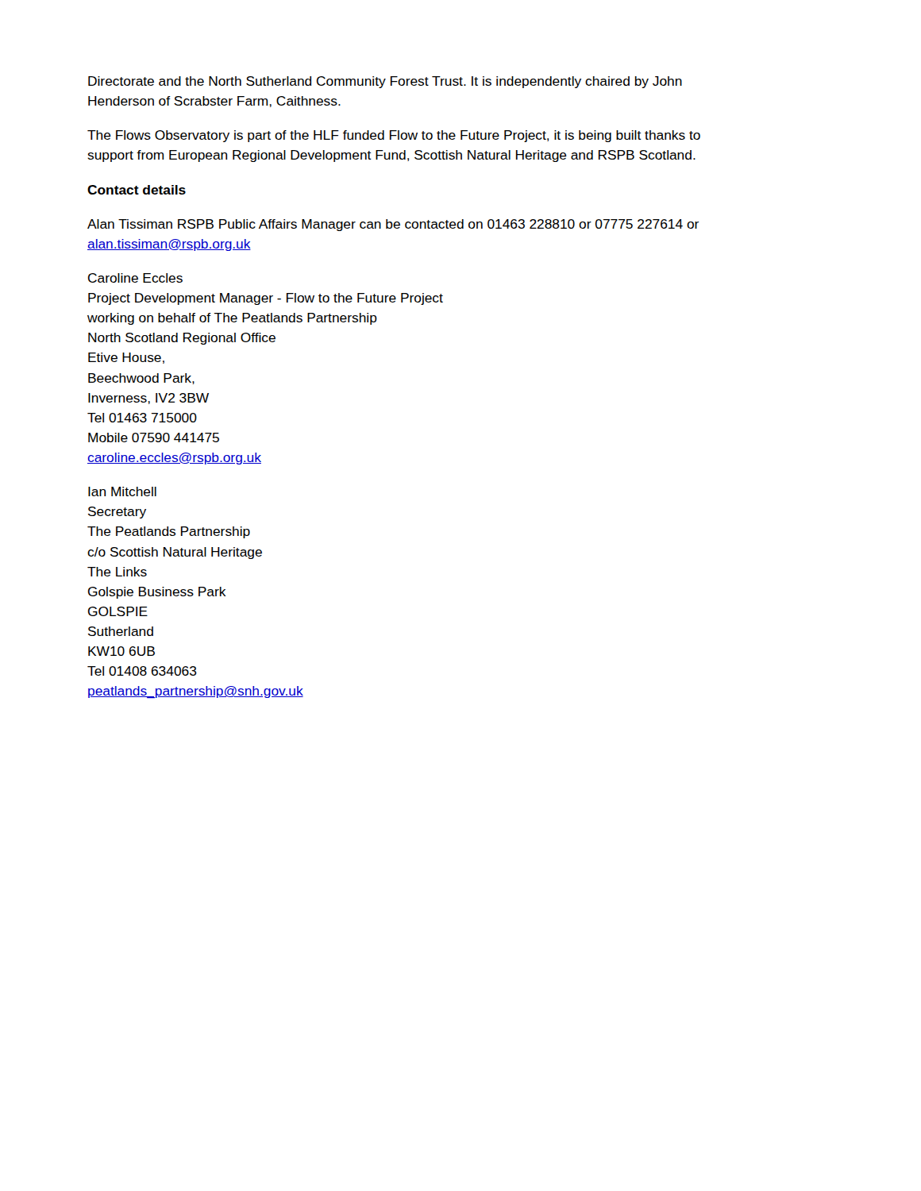Directorate and the North Sutherland Community Forest Trust. It is independently chaired by John Henderson of Scrabster Farm, Caithness.
The Flows Observatory is part of the HLF funded Flow to the Future Project, it is being built thanks to support from European Regional Development Fund, Scottish Natural Heritage and RSPB Scotland.
Contact details
Alan Tissiman RSPB Public Affairs Manager can be contacted on 01463 228810 or 07775 227614 or alan.tissiman@rspb.org.uk
Caroline Eccles
Project Development Manager - Flow to the Future Project
working on behalf of The Peatlands Partnership
North Scotland Regional Office
Etive House,
Beechwood Park,
Inverness, IV2 3BW
Tel 01463 715000
Mobile 07590 441475
caroline.eccles@rspb.org.uk
Ian Mitchell
Secretary
The Peatlands Partnership
c/o Scottish Natural Heritage
The Links
Golspie Business Park
GOLSPIE
Sutherland
KW10 6UB
Tel 01408 634063
peatlands_partnership@snh.gov.uk